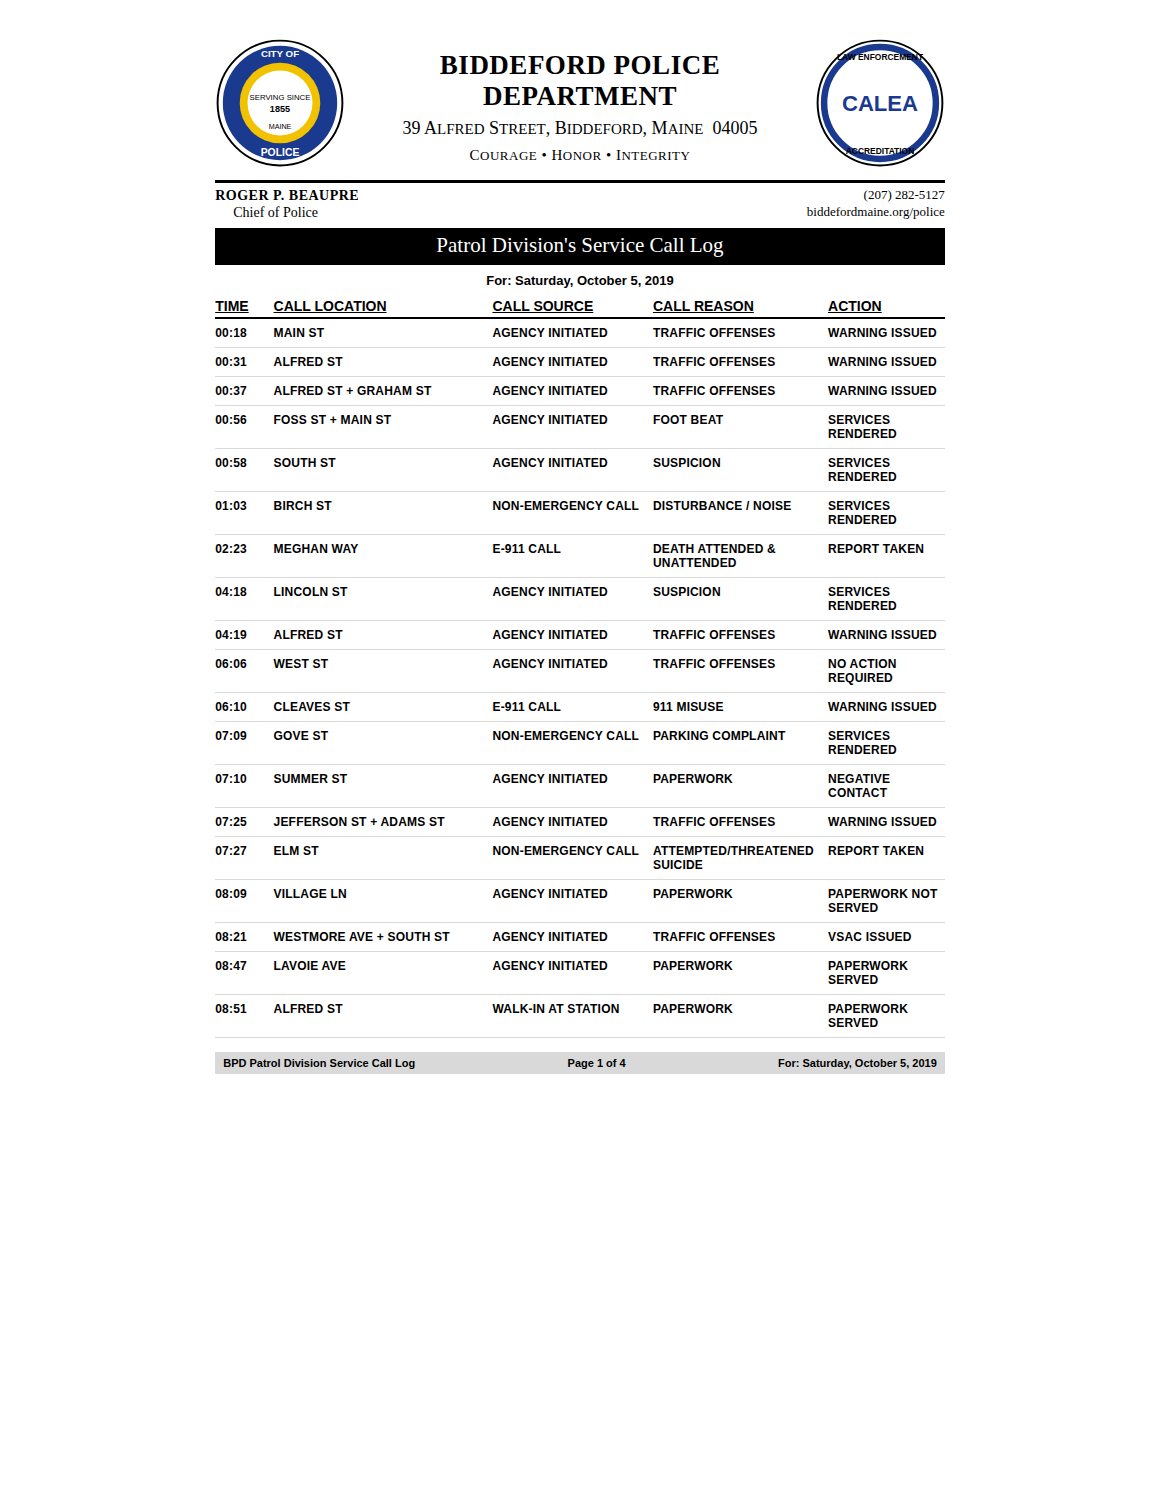BIDDEFORD POLICE DEPARTMENT
39 ALFRED STREET, BIDDEFORD, MAINE 04005
COURAGE • HONOR • INTEGRITY
ROGER P. BEAUPRE
Chief of Police
(207) 282-5127
biddefordmaine.org/police
Patrol Division's Service Call Log
For: Saturday, October 5, 2019
| TIME | CALL LOCATION | CALL SOURCE | CALL REASON | ACTION |
| --- | --- | --- | --- | --- |
| 00:18 | MAIN ST | AGENCY INITIATED | TRAFFIC OFFENSES | WARNING ISSUED |
| 00:31 | ALFRED ST | AGENCY INITIATED | TRAFFIC OFFENSES | WARNING ISSUED |
| 00:37 | ALFRED ST + GRAHAM ST | AGENCY INITIATED | TRAFFIC OFFENSES | WARNING ISSUED |
| 00:56 | FOSS ST + MAIN ST | AGENCY INITIATED | FOOT BEAT | SERVICES RENDERED |
| 00:58 | SOUTH ST | AGENCY INITIATED | SUSPICION | SERVICES RENDERED |
| 01:03 | BIRCH ST | NON-EMERGENCY CALL | DISTURBANCE / NOISE | SERVICES RENDERED |
| 02:23 | MEGHAN WAY | E-911 CALL | DEATH ATTENDED & UNATTENDED | REPORT TAKEN |
| 04:18 | LINCOLN ST | AGENCY INITIATED | SUSPICION | SERVICES RENDERED |
| 04:19 | ALFRED ST | AGENCY INITIATED | TRAFFIC OFFENSES | WARNING ISSUED |
| 06:06 | WEST ST | AGENCY INITIATED | TRAFFIC OFFENSES | NO ACTION REQUIRED |
| 06:10 | CLEAVES ST | E-911 CALL | 911 MISUSE | WARNING ISSUED |
| 07:09 | GOVE ST | NON-EMERGENCY CALL | PARKING COMPLAINT | SERVICES RENDERED |
| 07:10 | SUMMER ST | AGENCY INITIATED | PAPERWORK | NEGATIVE CONTACT |
| 07:25 | JEFFERSON ST + ADAMS ST | AGENCY INITIATED | TRAFFIC OFFENSES | WARNING ISSUED |
| 07:27 | ELM ST | NON-EMERGENCY CALL | ATTEMPTED/THREATENED SUICIDE | REPORT TAKEN |
| 08:09 | VILLAGE LN | AGENCY INITIATED | PAPERWORK | PAPERWORK NOT SERVED |
| 08:21 | WESTMORE AVE + SOUTH ST | AGENCY INITIATED | TRAFFIC OFFENSES | VSAC ISSUED |
| 08:47 | LAVOIE AVE | AGENCY INITIATED | PAPERWORK | PAPERWORK SERVED |
| 08:51 | ALFRED ST | WALK-IN AT STATION | PAPERWORK | PAPERWORK SERVED |
BPD Patrol Division Service Call Log
Page 1 of 4
For: Saturday, October 5, 2019